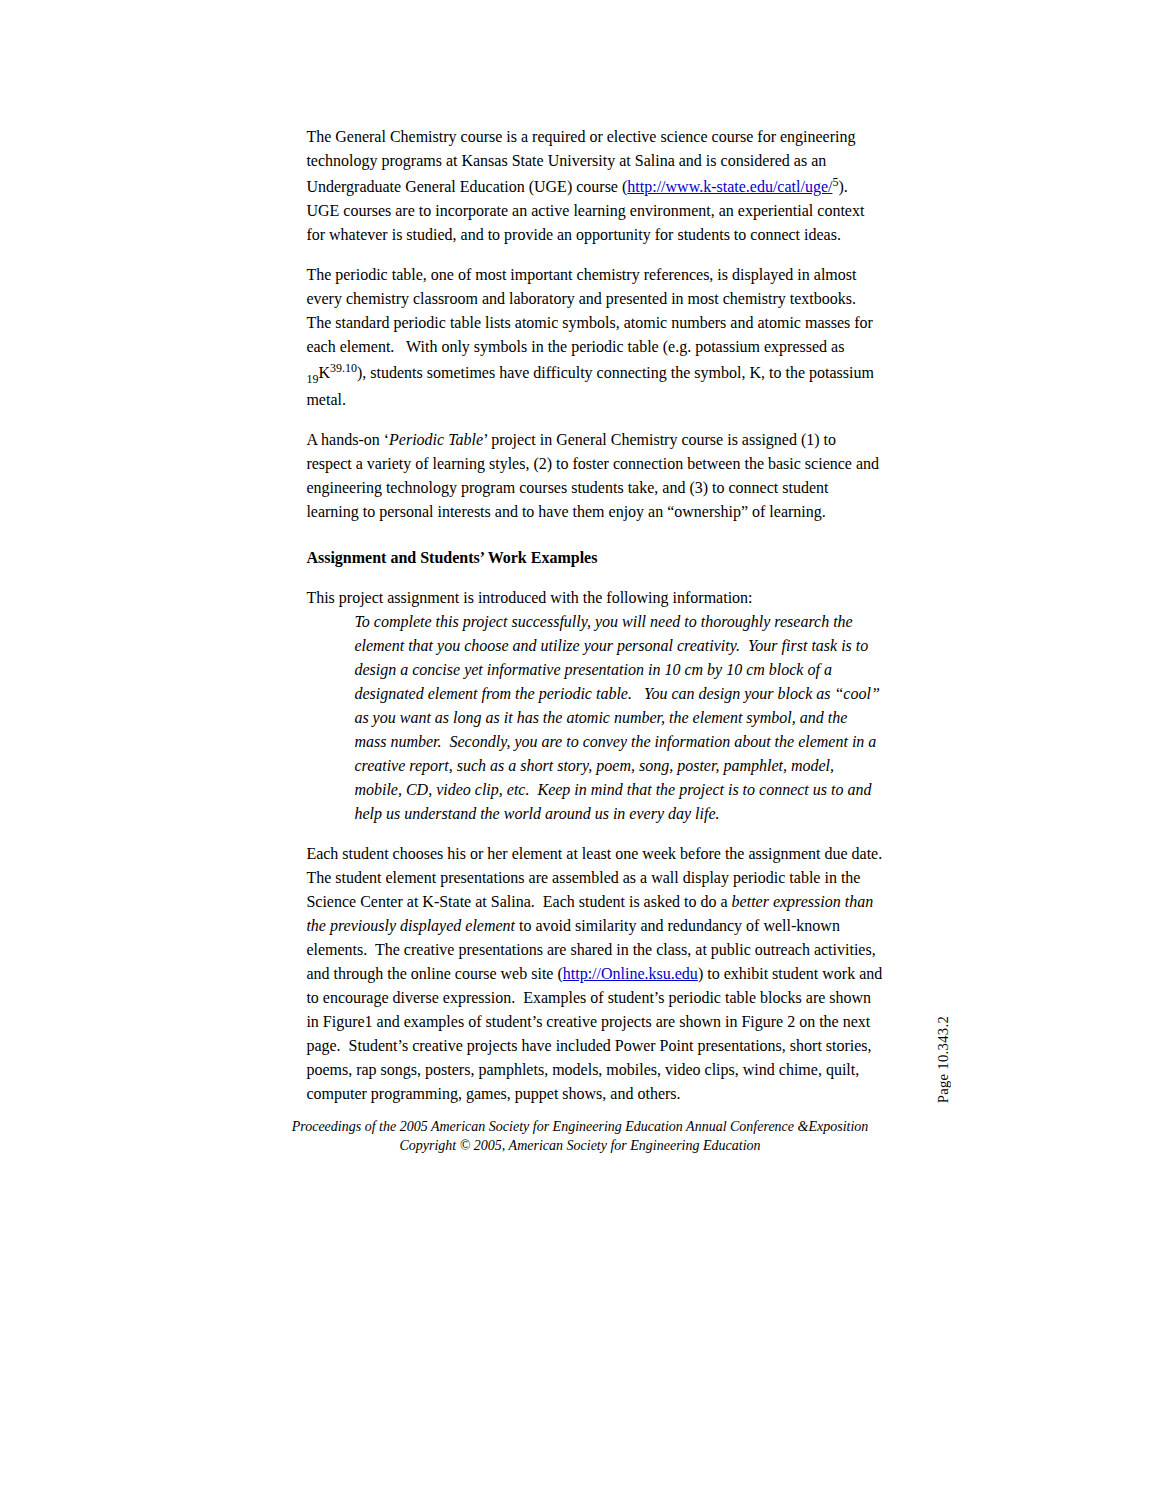The General Chemistry course is a required or elective science course for engineering technology programs at Kansas State University at Salina and is considered as an Undergraduate General Education (UGE) course (http://www.k-state.edu/catl/uge/5). UGE courses are to incorporate an active learning environment, an experiential context for whatever is studied, and to provide an opportunity for students to connect ideas.
The periodic table, one of most important chemistry references, is displayed in almost every chemistry classroom and laboratory and presented in most chemistry textbooks. The standard periodic table lists atomic symbols, atomic numbers and atomic masses for each element. With only symbols in the periodic table (e.g. potassium expressed as 19K39.10), students sometimes have difficulty connecting the symbol, K, to the potassium metal.
A hands-on ‘Periodic Table’ project in General Chemistry course is assigned (1) to respect a variety of learning styles, (2) to foster connection between the basic science and engineering technology program courses students take, and (3) to connect student learning to personal interests and to have them enjoy an “ownership” of learning.
Assignment and Students’ Work Examples
This project assignment is introduced with the following information:
To complete this project successfully, you will need to thoroughly research the element that you choose and utilize your personal creativity. Your first task is to design a concise yet informative presentation in 10 cm by 10 cm block of a designated element from the periodic table. You can design your block as “cool” as you want as long as it has the atomic number, the element symbol, and the mass number. Secondly, you are to convey the information about the element in a creative report, such as a short story, poem, song, poster, pamphlet, model, mobile, CD, video clip, etc. Keep in mind that the project is to connect us to and help us understand the world around us in every day life.
Each student chooses his or her element at least one week before the assignment due date. The student element presentations are assembled as a wall display periodic table in the Science Center at K-State at Salina. Each student is asked to do a better expression than the previously displayed element to avoid similarity and redundancy of well-known elements. The creative presentations are shared in the class, at public outreach activities, and through the online course web site (http://Online.ksu.edu) to exhibit student work and to encourage diverse expression. Examples of student’s periodic table blocks are shown in Figure1 and examples of student’s creative projects are shown in Figure 2 on the next page. Student’s creative projects have included Power Point presentations, short stories, poems, rap songs, posters, pamphlets, models, mobiles, video clips, wind chime, quilt, computer programming, games, puppet shows, and others.
Page 10.343.2
Proceedings of the 2005 American Society for Engineering Education Annual Conference &Exposition
Copyright © 2005, American Society for Engineering Education